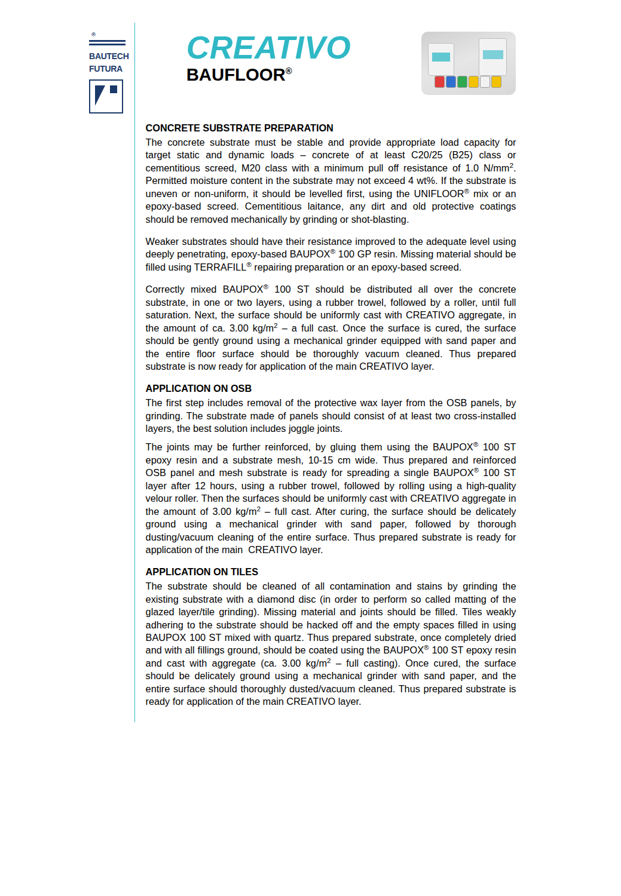® BAUTECH
FUTURA
CREATIVO
BAUFLOOR®
Concrete substrate preparation
The concrete substrate must be stable and provide appropriate load capacity for target static and dynamic loads – concrete of at least C20/25 (B25) class or cementitious screed, M20 class with a minimum pull off resistance of 1.0 N/mm2. Permitted moisture content in the substrate may not exceed 4 wt%. If the substrate is uneven or non-uniform, it should be levelled first, using the UNIFLOOR® mix or an epoxy-based screed. Cementitious laitance, any dirt and old protective coatings should be removed mechanically by grinding or shot-blasting.
Weaker substrates should have their resistance improved to the adequate level using deeply penetrating, epoxy-based BAUPOX® 100 GP resin. Missing material should be filled using TERRAFILL® repairing preparation or an epoxy-based screed.
Correctly mixed BAUPOX® 100 ST should be distributed all over the concrete substrate, in one or two layers, using a rubber trowel, followed by a roller, until full saturation. Next, the surface should be uniformly cast with CREATIVO aggregate, in the amount of ca. 3.00 kg/m2 – a full cast. Once the surface is cured, the surface should be gently ground using a mechanical grinder equipped with sand paper and the entire floor surface should be thoroughly vacuum cleaned. Thus prepared substrate is now ready for application of the main CREATIVO layer.
Application on OSB
The first step includes removal of the protective wax layer from the OSB panels, by grinding. The substrate made of panels should consist of at least two cross-installed layers, the best solution includes joggle joints.
The joints may be further reinforced, by gluing them using the BAUPOX® 100 ST epoxy resin and a substrate mesh, 10-15 cm wide. Thus prepared and reinforced OSB panel and mesh substrate is ready for spreading a single BAUPOX® 100 ST layer after 12 hours, using a rubber trowel, followed by rolling using a high-quality velour roller. Then the surfaces should be uniformly cast with CREATIVO aggregate in the amount of 3.00 kg/m2 – full cast. After curing, the surface should be delicately ground using a mechanical grinder with sand paper, followed by thorough dusting/vacuum cleaning of the entire surface. Thus prepared substrate is ready for application of the main CREATIVO layer.
Application on tiles
The substrate should be cleaned of all contamination and stains by grinding the existing substrate with a diamond disc (in order to perform so called matting of the glazed layer/tile grinding). Missing material and joints should be filled. Tiles weakly adhering to the substrate should be hacked off and the empty spaces filled in using BAUPOX 100 ST mixed with quartz. Thus prepared substrate, once completely dried and with all fillings ground, should be coated using the BAUPOX® 100 ST epoxy resin and cast with aggregate (ca. 3.00 kg/m2 – full casting). Once cured, the surface should be delicately ground using a mechanical grinder with sand paper, and the entire surface should thoroughly dusted/vacuum cleaned. Thus prepared substrate is ready for application of the main CREATIVO layer.